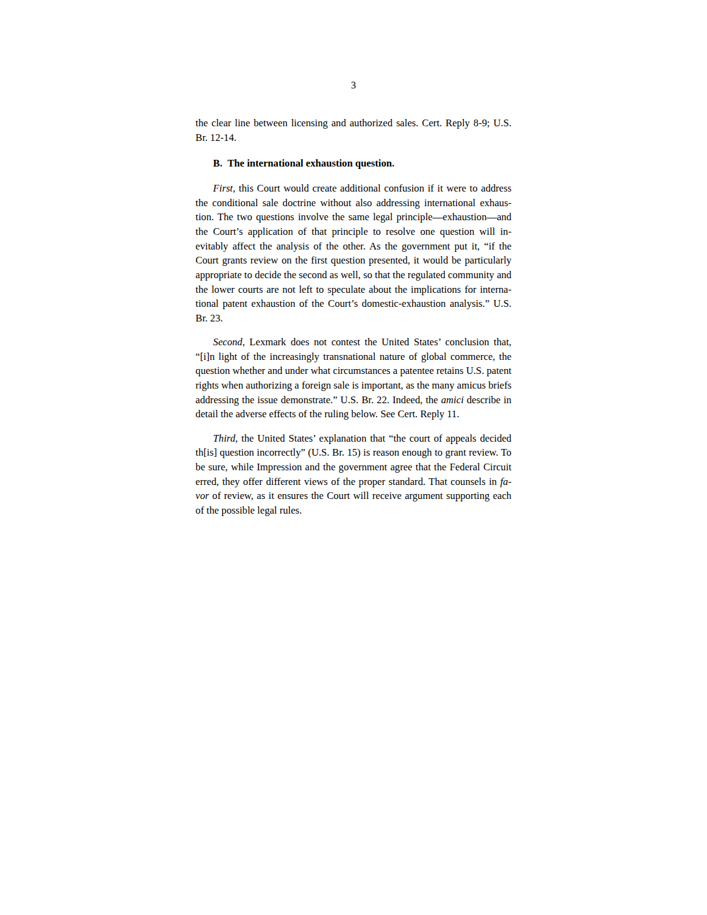3
the clear line between licensing and authorized sales. Cert. Reply 8-9; U.S. Br. 12-14.
B. The international exhaustion question.
First, this Court would create additional confusion if it were to address the conditional sale doctrine without also addressing international exhaustion. The two questions involve the same legal principle—exhaustion—and the Court’s application of that principle to resolve one question will inevitably affect the analysis of the other. As the government put it, “if the Court grants review on the first question presented, it would be particularly appropriate to decide the second as well, so that the regulated community and the lower courts are not left to speculate about the implications for international patent exhaustion of the Court’s domestic-exhaustion analysis.” U.S. Br. 23.
Second, Lexmark does not contest the United States’ conclusion that, “[i]n light of the increasingly transnational nature of global commerce, the question whether and under what circumstances a patentee retains U.S. patent rights when authorizing a foreign sale is important, as the many amicus briefs addressing the issue demonstrate.” U.S. Br. 22. Indeed, the amici describe in detail the adverse effects of the ruling below. See Cert. Reply 11.
Third, the United States’ explanation that “the court of appeals decided th[is] question incorrectly” (U.S. Br. 15) is reason enough to grant review. To be sure, while Impression and the government agree that the Federal Circuit erred, they offer different views of the proper standard. That counsels in favor of review, as it ensures the Court will receive argument supporting each of the possible legal rules.